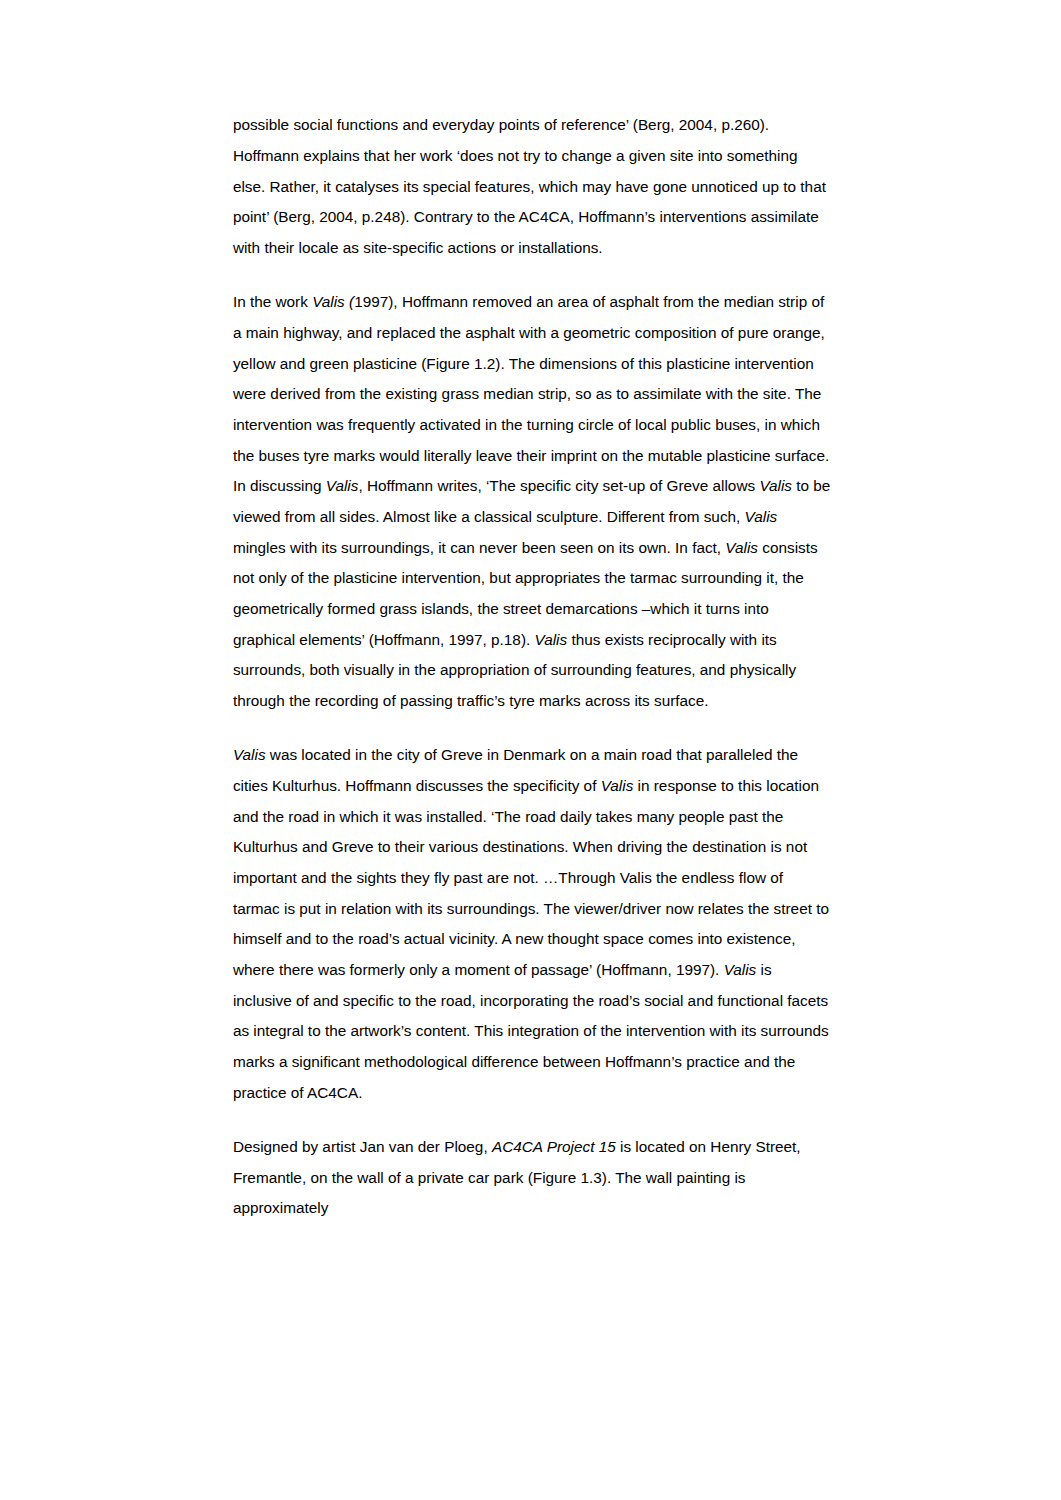possible social functions and everyday points of reference’ (Berg, 2004, p.260). Hoffmann explains that her work ‘does not try to change a given site into something else. Rather, it catalyses its special features, which may have gone unnoticed up to that point’ (Berg, 2004, p.248). Contrary to the AC4CA, Hoffmann’s interventions assimilate with their locale as site-specific actions or installations.
In the work Valis (1997), Hoffmann removed an area of asphalt from the median strip of a main highway, and replaced the asphalt with a geometric composition of pure orange, yellow and green plasticine (Figure 1.2). The dimensions of this plasticine intervention were derived from the existing grass median strip, so as to assimilate with the site. The intervention was frequently activated in the turning circle of local public buses, in which the buses tyre marks would literally leave their imprint on the mutable plasticine surface. In discussing Valis, Hoffmann writes, ‘The specific city set-up of Greve allows Valis to be viewed from all sides. Almost like a classical sculpture. Different from such, Valis mingles with its surroundings, it can never been seen on its own. In fact, Valis consists not only of the plasticine intervention, but appropriates the tarmac surrounding it, the geometrically formed grass islands, the street demarcations –which it turns into graphical elements’ (Hoffmann, 1997, p.18). Valis thus exists reciprocally with its surrounds, both visually in the appropriation of surrounding features, and physically through the recording of passing traffic’s tyre marks across its surface.
Valis was located in the city of Greve in Denmark on a main road that paralleled the cities Kulturhus. Hoffmann discusses the specificity of Valis in response to this location and the road in which it was installed. ‘The road daily takes many people past the Kulturhus and Greve to their various destinations. When driving the destination is not important and the sights they fly past are not. …Through Valis the endless flow of tarmac is put in relation with its surroundings. The viewer/driver now relates the street to himself and to the road’s actual vicinity. A new thought space comes into existence, where there was formerly only a moment of passage’ (Hoffmann, 1997). Valis is inclusive of and specific to the road, incorporating the road’s social and functional facets as integral to the artwork’s content. This integration of the intervention with its surrounds marks a significant methodological difference between Hoffmann’s practice and the practice of AC4CA.
Designed by artist Jan van der Ploeg, AC4CA Project 15 is located on Henry Street, Fremantle, on the wall of a private car park (Figure 1.3). The wall painting is approximately